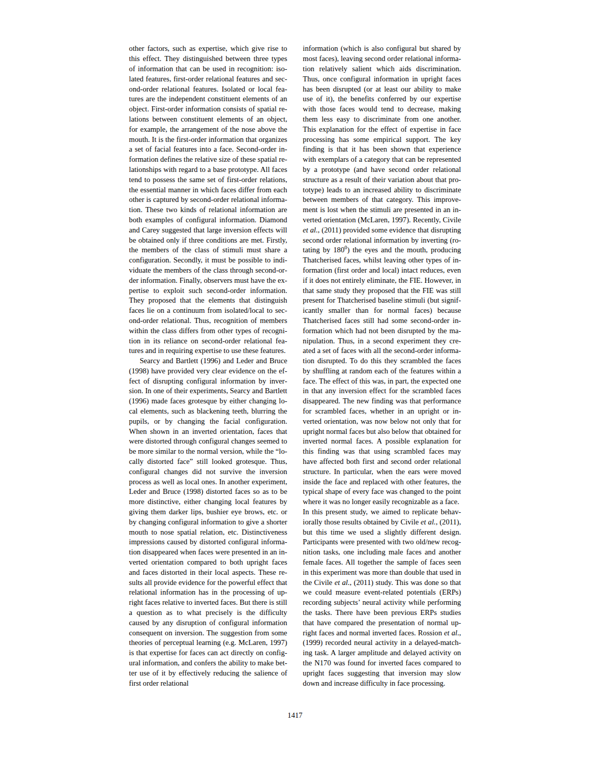other factors, such as expertise, which give rise to this effect. They distinguished between three types of information that can be used in recognition: isolated features, first-order relational features and second-order relational features. Isolated or local features are the independent constituent elements of an object. First-order information consists of spatial relations between constituent elements of an object, for example, the arrangement of the nose above the mouth. It is the first-order information that organizes a set of facial features into a face. Second-order information defines the relative size of these spatial relationships with regard to a base prototype. All faces tend to possess the same set of first-order relations, the essential manner in which faces differ from each other is captured by second-order relational information. These two kinds of relational information are both examples of configural information. Diamond and Carey suggested that large inversion effects will be obtained only if three conditions are met. Firstly, the members of the class of stimuli must share a configuration. Secondly, it must be possible to individuate the members of the class through second-order information. Finally, observers must have the expertise to exploit such second-order information. They proposed that the elements that distinguish faces lie on a continuum from isolated/local to second-order relational. Thus, recognition of members within the class differs from other types of recognition in its reliance on second-order relational features and in requiring expertise to use these features.
Searcy and Bartlett (1996) and Leder and Bruce (1998) have provided very clear evidence on the effect of disrupting configural information by inversion. In one of their experiments, Searcy and Bartlett (1996) made faces grotesque by either changing local elements, such as blackening teeth, blurring the pupils, or by changing the facial configuration. When shown in an inverted orientation, faces that were distorted through configural changes seemed to be more similar to the normal version, while the “locally distorted face” still looked grotesque. Thus, configural changes did not survive the inversion process as well as local ones. In another experiment, Leder and Bruce (1998) distorted faces so as to be more distinctive, either changing local features by giving them darker lips, bushier eye brows, etc. or by changing configural information to give a shorter mouth to nose spatial relation, etc. Distinctiveness impressions caused by distorted configural information disappeared when faces were presented in an inverted orientation compared to both upright faces and faces distorted in their local aspects. These results all provide evidence for the powerful effect that relational information has in the processing of upright faces relative to inverted faces. But there is still a question as to what precisely is the difficulty caused by any disruption of configural information consequent on inversion. The suggestion from some theories of perceptual learning (e.g. McLaren, 1997) is that expertise for faces can act directly on configural information, and confers the ability to make better use of it by effectively reducing the salience of first order relational
information (which is also configural but shared by most faces), leaving second order relational information relatively salient which aids discrimination. Thus, once configural information in upright faces has been disrupted (or at least our ability to make use of it), the benefits conferred by our expertise with those faces would tend to decrease, making them less easy to discriminate from one another. This explanation for the effect of expertise in face processing has some empirical support. The key finding is that it has been shown that experience with exemplars of a category that can be represented by a prototype (and have second order relational structure as a result of their variation about that prototype) leads to an increased ability to discriminate between members of that category. This improvement is lost when the stimuli are presented in an inverted orientation (McLaren, 1997). Recently, Civile et al., (2011) provided some evidence that disrupting second order relational information by inverting (rotating by 1800) the eyes and the mouth, producing Thatcherised faces, whilst leaving other types of information (first order and local) intact reduces, even if it does not entirely eliminate, the FIE. However, in that same study they proposed that the FIE was still present for Thatcherised baseline stimuli (but significantly smaller than for normal faces) because Thatcherised faces still had some second-order information which had not been disrupted by the manipulation. Thus, in a second experiment they created a set of faces with all the second-order information disrupted. To do this they scrambled the faces by shuffling at random each of the features within a face. The effect of this was, in part, the expected one in that any inversion effect for the scrambled faces disappeared. The new finding was that performance for scrambled faces, whether in an upright or inverted orientation, was now below not only that for upright normal faces but also below that obtained for inverted normal faces. A possible explanation for this finding was that using scrambled faces may have affected both first and second order relational structure. In particular, when the ears were moved inside the face and replaced with other features, the typical shape of every face was changed to the point where it was no longer easily recognizable as a face.
In this present study, we aimed to replicate behaviorally those results obtained by Civile et al., (2011), but this time we used a slightly different design. Participants were presented with two old/new recognition tasks, one including male faces and another female faces. All together the sample of faces seen in this experiment was more than double that used in the Civile et al., (2011) study. This was done so that we could measure event-related potentials (ERPs) recording subjects’ neural activity while performing the tasks. There have been previous ERPs studies that have compared the presentation of normal upright faces and normal inverted faces. Rossion et al., (1999) recorded neural activity in a delayed-matching task. A larger amplitude and delayed activity on the N170 was found for inverted faces compared to upright faces suggesting that inversion may slow down and increase difficulty in face processing.
1417